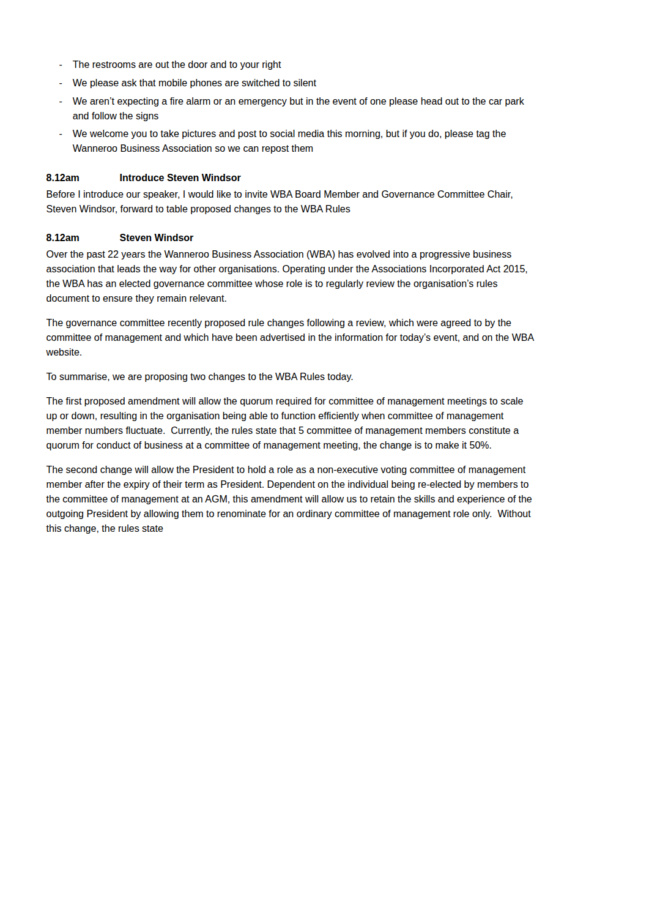The restrooms are out the door and to your right
We please ask that mobile phones are switched to silent
We aren’t expecting a fire alarm or an emergency but in the event of one please head out to the car park and follow the signs
We welcome you to take pictures and post to social media this morning, but if you do, please tag the Wanneroo Business Association so we can repost them
8.12am Introduce Steven Windsor
Before I introduce our speaker, I would like to invite WBA Board Member and Governance Committee Chair, Steven Windsor, forward to table proposed changes to the WBA Rules
8.12am Steven Windsor
Over the past 22 years the Wanneroo Business Association (WBA) has evolved into a progressive business association that leads the way for other organisations. Operating under the Associations Incorporated Act 2015, the WBA has an elected governance committee whose role is to regularly review the organisation’s rules document to ensure they remain relevant.
The governance committee recently proposed rule changes following a review, which were agreed to by the committee of management and which have been advertised in the information for today’s event, and on the WBA website.
To summarise, we are proposing two changes to the WBA Rules today.
The first proposed amendment will allow the quorum required for committee of management meetings to scale up or down, resulting in the organisation being able to function efficiently when committee of management member numbers fluctuate. Currently, the rules state that 5 committee of management members constitute a quorum for conduct of business at a committee of management meeting, the change is to make it 50%.
The second change will allow the President to hold a role as a non-executive voting committee of management member after the expiry of their term as President. Dependent on the individual being re-elected by members to the committee of management at an AGM, this amendment will allow us to retain the skills and experience of the outgoing President by allowing them to renominate for an ordinary committee of management role only. Without this change, the rules state